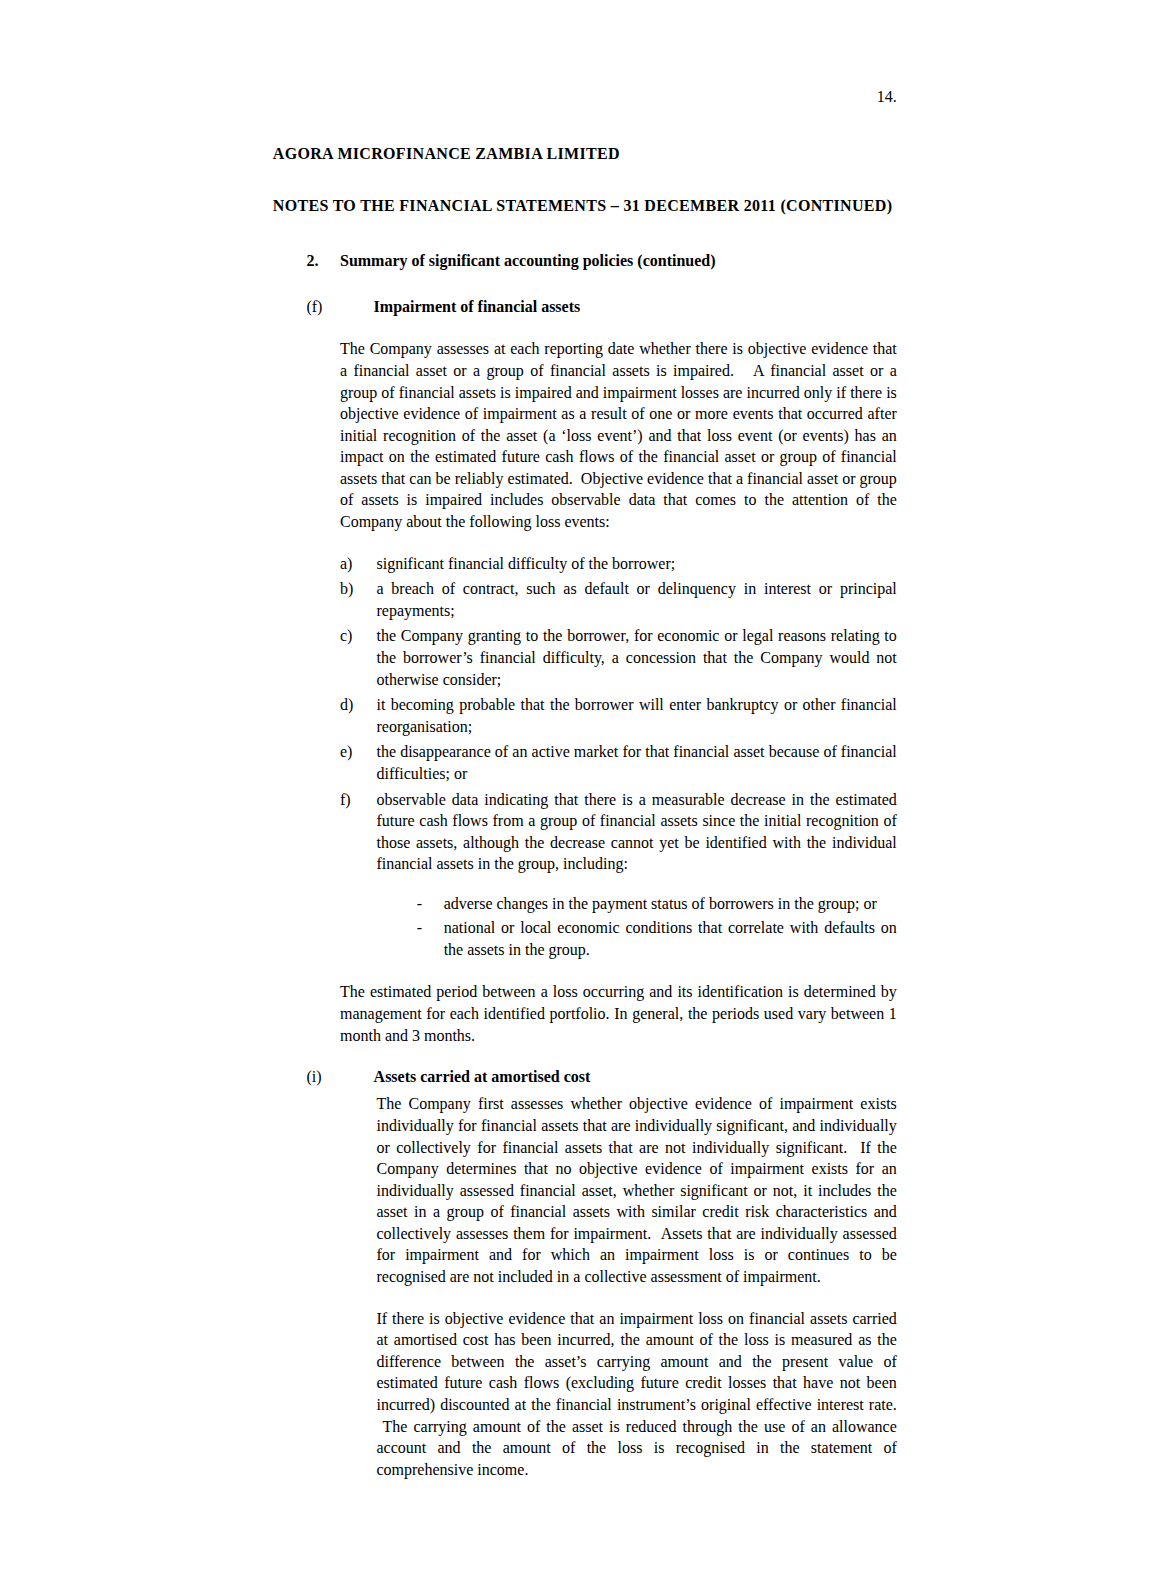14.
AGORA MICROFINANCE ZAMBIA LIMITED
NOTES TO THE FINANCIAL STATEMENTS – 31 DECEMBER 2011 (CONTINUED)
2. Summary of significant accounting policies (continued)
(f) Impairment of financial assets
The Company assesses at each reporting date whether there is objective evidence that a financial asset or a group of financial assets is impaired. A financial asset or a group of financial assets is impaired and impairment losses are incurred only if there is objective evidence of impairment as a result of one or more events that occurred after initial recognition of the asset (a ‘loss event’) and that loss event (or events) has an impact on the estimated future cash flows of the financial asset or group of financial assets that can be reliably estimated. Objective evidence that a financial asset or group of assets is impaired includes observable data that comes to the attention of the Company about the following loss events:
a) significant financial difficulty of the borrower;
b) a breach of contract, such as default or delinquency in interest or principal repayments;
c) the Company granting to the borrower, for economic or legal reasons relating to the borrower’s financial difficulty, a concession that the Company would not otherwise consider;
d) it becoming probable that the borrower will enter bankruptcy or other financial reorganisation;
e) the disappearance of an active market for that financial asset because of financial difficulties; or
f) observable data indicating that there is a measurable decrease in the estimated future cash flows from a group of financial assets since the initial recognition of those assets, although the decrease cannot yet be identified with the individual financial assets in the group, including:
-adverse changes in the payment status of borrowers in the group; or
-national or local economic conditions that correlate with defaults on the assets in the group.
The estimated period between a loss occurring and its identification is determined by management for each identified portfolio. In general, the periods used vary between 1 month and 3 months.
(i) Assets carried at amortised cost
The Company first assesses whether objective evidence of impairment exists individually for financial assets that are individually significant, and individually or collectively for financial assets that are not individually significant. If the Company determines that no objective evidence of impairment exists for an individually assessed financial asset, whether significant or not, it includes the asset in a group of financial assets with similar credit risk characteristics and collectively assesses them for impairment. Assets that are individually assessed for impairment and for which an impairment loss is or continues to be recognised are not included in a collective assessment of impairment.
If there is objective evidence that an impairment loss on financial assets carried at amortised cost has been incurred, the amount of the loss is measured as the difference between the asset’s carrying amount and the present value of estimated future cash flows (excluding future credit losses that have not been incurred) discounted at the financial instrument’s original effective interest rate. The carrying amount of the asset is reduced through the use of an allowance account and the amount of the loss is recognised in the statement of comprehensive income.